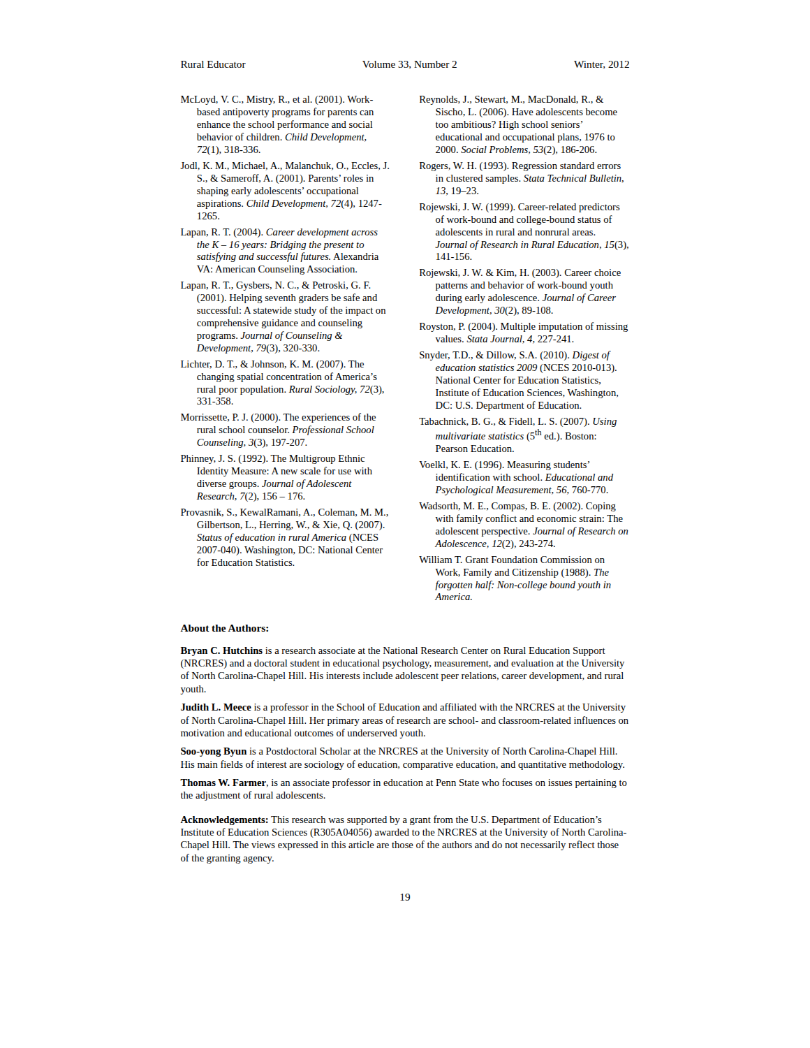Rural Educator Volume 33, Number 2 Winter, 2012
McLoyd, V. C., Mistry, R., et al. (2001). Work-based antipoverty programs for parents can enhance the school performance and social behavior of children. Child Development, 72(1), 318-336.
Jodl, K. M., Michael, A., Malanchuk, O., Eccles, J. S., & Sameroff, A. (2001). Parents’ roles in shaping early adolescents’ occupational aspirations. Child Development, 72(4), 1247-1265.
Lapan, R. T. (2004). Career development across the K – 16 years: Bridging the present to satisfying and successful futures. Alexandria VA: American Counseling Association.
Lapan, R. T., Gysbers, N. C., & Petroski, G. F. (2001). Helping seventh graders be safe and successful: A statewide study of the impact on comprehensive guidance and counseling programs. Journal of Counseling & Development, 79(3), 320-330.
Lichter, D. T., & Johnson, K. M. (2007). The changing spatial concentration of America’s rural poor population. Rural Sociology, 72(3), 331-358.
Morrissette, P. J. (2000). The experiences of the rural school counselor. Professional School Counseling, 3(3), 197-207.
Phinney, J. S. (1992). The Multigroup Ethnic Identity Measure: A new scale for use with diverse groups. Journal of Adolescent Research, 7(2), 156 – 176.
Provasnik, S., KewalRamani, A., Coleman, M. M., Gilbertson, L., Herring, W., & Xie, Q. (2007). Status of education in rural America (NCES 2007-040). Washington, DC: National Center for Education Statistics.
Reynolds, J., Stewart, M., MacDonald, R., & Sischo, L. (2006). Have adolescents become too ambitious? High school seniors’ educational and occupational plans, 1976 to 2000. Social Problems, 53(2), 186-206.
Rogers, W. H. (1993). Regression standard errors in clustered samples. Stata Technical Bulletin, 13, 19–23.
Rojewski, J. W. (1999). Career-related predictors of work-bound and college-bound status of adolescents in rural and nonrural areas. Journal of Research in Rural Education, 15(3), 141-156.
Rojewski, J. W. & Kim, H. (2003). Career choice patterns and behavior of work-bound youth during early adolescence. Journal of Career Development, 30(2), 89-108.
Royston, P. (2004). Multiple imputation of missing values. Stata Journal, 4, 227-241.
Snyder, T.D., & Dillow, S.A. (2010). Digest of education statistics 2009 (NCES 2010-013). National Center for Education Statistics, Institute of Education Sciences, Washington, DC: U.S. Department of Education.
Tabachnick, B. G., & Fidell, L. S. (2007). Using multivariate statistics (5th ed.). Boston: Pearson Education.
Voelkl, K. E. (1996). Measuring students’ identification with school. Educational and Psychological Measurement, 56, 760-770.
Wadsorth, M. E., Compas, B. E. (2002). Coping with family conflict and economic strain: The adolescent perspective. Journal of Research on Adolescence, 12(2), 243-274.
William T. Grant Foundation Commission on Work, Family and Citizenship (1988). The forgotten half: Non-college bound youth in America.
About the Authors:
Bryan C. Hutchins is a research associate at the National Research Center on Rural Education Support (NRCRES) and a doctoral student in educational psychology, measurement, and evaluation at the University of North Carolina-Chapel Hill. His interests include adolescent peer relations, career development, and rural youth.
Judith L. Meece is a professor in the School of Education and affiliated with the NRCRES at the University of North Carolina-Chapel Hill. Her primary areas of research are school- and classroom-related influences on motivation and educational outcomes of underserved youth.
Soo-yong Byun is a Postdoctoral Scholar at the NRCRES at the University of North Carolina-Chapel Hill. His main fields of interest are sociology of education, comparative education, and quantitative methodology.
Thomas W. Farmer, is an associate professor in education at Penn State who focuses on issues pertaining to the adjustment of rural adolescents.
Acknowledgements: This research was supported by a grant from the U.S. Department of Education’s Institute of Education Sciences (R305A04056) awarded to the NRCRES at the University of North Carolina-Chapel Hill. The views expressed in this article are those of the authors and do not necessarily reflect those of the granting agency.
19